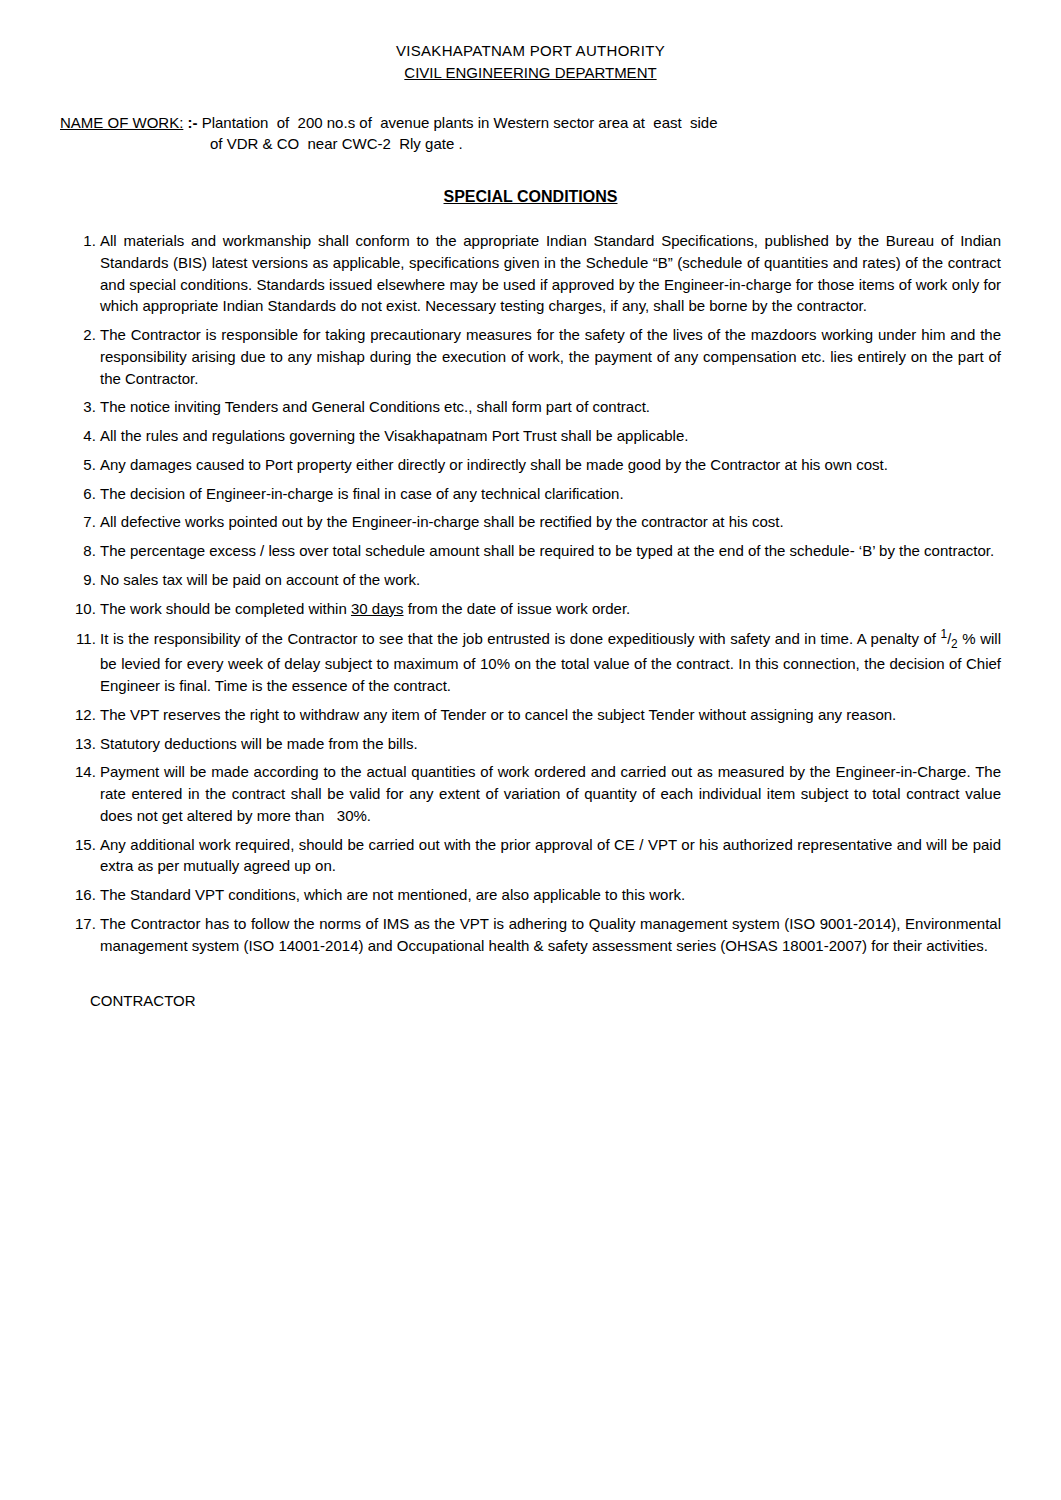VISAKHAPATNAM PORT AUTHORITY
CIVIL ENGINEERING DEPARTMENT
NAME OF WORK: :- Plantation of 200 no.s of avenue plants in Western sector area at east side of VDR & CO near CWC-2 Rly gate .
SPECIAL CONDITIONS
All materials and workmanship shall conform to the appropriate Indian Standard Specifications, published by the Bureau of Indian Standards (BIS) latest versions as applicable, specifications given in the Schedule “B” (schedule of quantities and rates) of the contract and special conditions. Standards issued elsewhere may be used if approved by the Engineer-in-charge for those items of work only for which appropriate Indian Standards do not exist. Necessary testing charges, if any, shall be borne by the contractor.
The Contractor is responsible for taking precautionary measures for the safety of the lives of the mazdoors working under him and the responsibility arising due to any mishap during the execution of work, the payment of any compensation etc. lies entirely on the part of the Contractor.
The notice inviting Tenders and General Conditions etc., shall form part of contract.
All the rules and regulations governing the Visakhapatnam Port Trust shall be applicable.
Any damages caused to Port property either directly or indirectly shall be made good by the Contractor at his own cost.
The decision of Engineer-in-charge is final in case of any technical clarification.
All defective works pointed out by the Engineer-in-charge shall be rectified by the contractor at his cost.
The percentage excess / less over total schedule amount shall be required to be typed at the end of the schedule- ‘B’ by the contractor.
No sales tax will be paid on account of the work.
The work should be completed within 30 days from the date of issue work order.
It is the responsibility of the Contractor to see that the job entrusted is done expeditiously with safety and in time. A penalty of 1/2 % will be levied for every week of delay subject to maximum of 10% on the total value of the contract. In this connection, the decision of Chief Engineer is final. Time is the essence of the contract.
The VPT reserves the right to withdraw any item of Tender or to cancel the subject Tender without assigning any reason.
Statutory deductions will be made from the bills.
Payment will be made according to the actual quantities of work ordered and carried out as measured by the Engineer-in-Charge. The rate entered in the contract shall be valid for any extent of variation of quantity of each individual item subject to total contract value does not get altered by more than 30%.
Any additional work required, should be carried out with the prior approval of CE / VPT or his authorized representative and will be paid extra as per mutually agreed up on.
The Standard VPT conditions, which are not mentioned, are also applicable to this work.
The Contractor has to follow the norms of IMS as the VPT is adhering to Quality management system (ISO 9001-2014), Environmental management system (ISO 14001-2014) and Occupational health & safety assessment series (OHSAS 18001-2007) for their activities.
CONTRACTOR